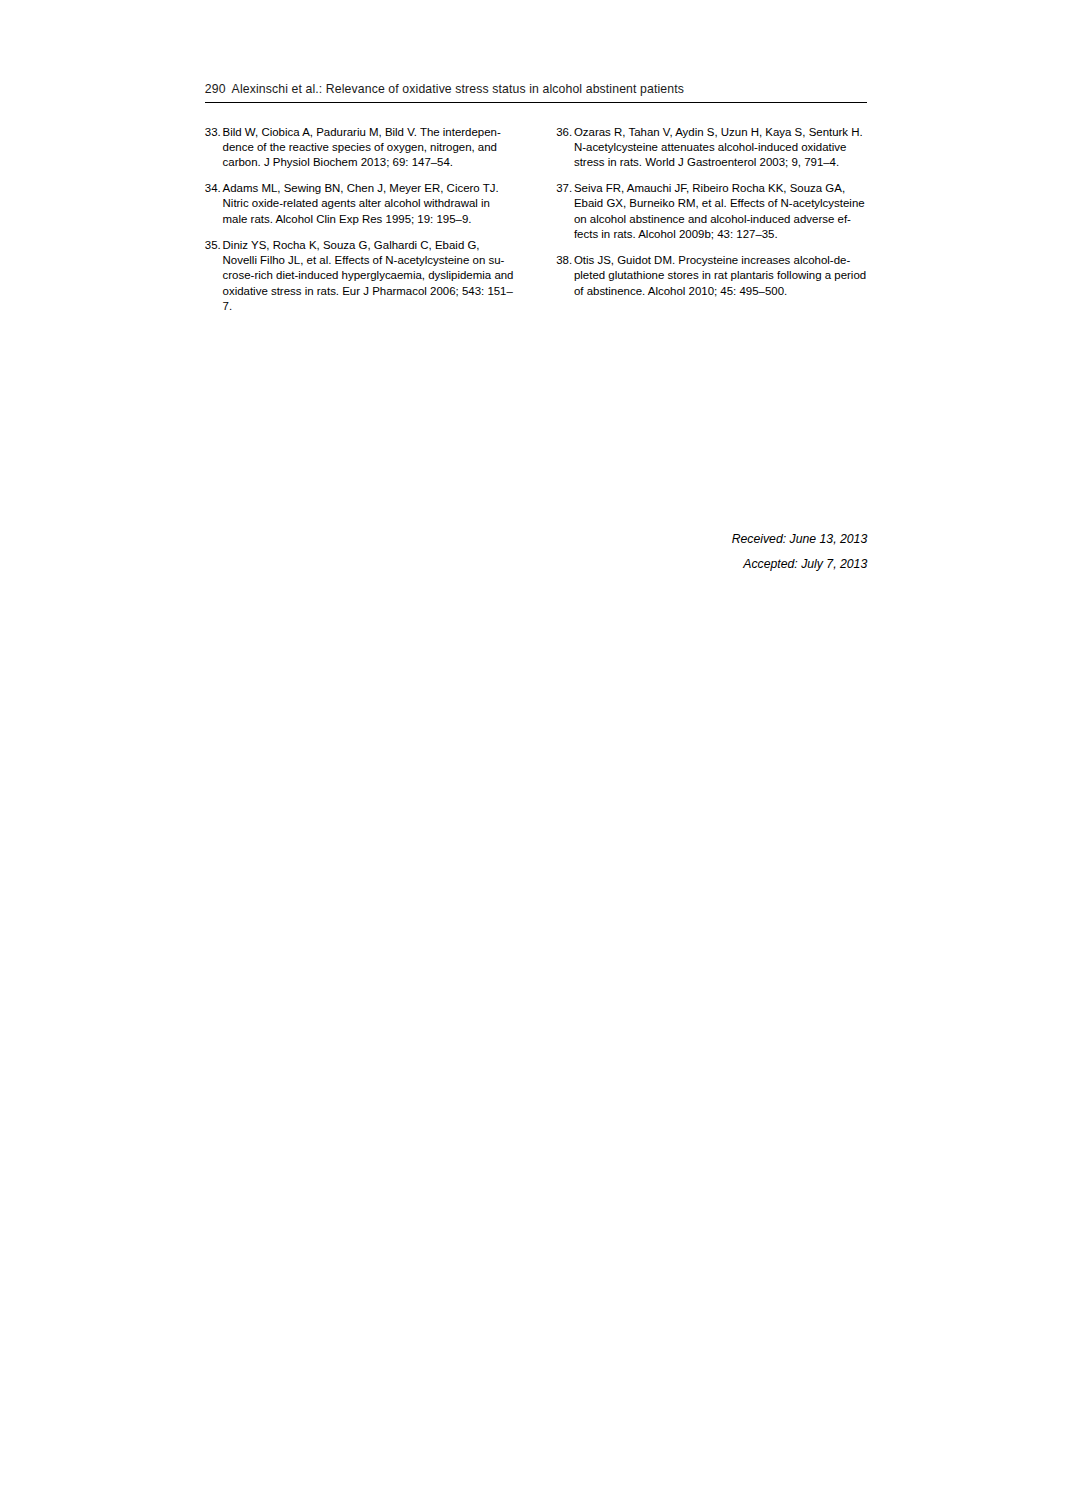290 Alexinschi et al.: Relevance of oxidative stress status in alcohol abstinent patients
33. Bild W, Ciobica A, Padurariu M, Bild V. The interdependence of the reactive species of oxygen, nitrogen, and carbon. J Physiol Biochem 2013; 69: 147–54.
34. Adams ML, Sewing BN, Chen J, Meyer ER, Cicero TJ. Nitric oxide-related agents alter alcohol withdrawal in male rats. Alcohol Clin Exp Res 1995; 19: 195–9.
35. Diniz YS, Rocha K, Souza G, Galhardi C, Ebaid G, Novelli Filho JL, et al. Effects of N-acetylcysteine on sucrose-rich diet-induced hyperglycaemia, dyslipidemia and oxidative stress in rats. Eur J Pharmacol 2006; 543: 151–7.
36. Ozaras R, Tahan V, Aydin S, Uzun H, Kaya S, Senturk H. N-acetylcysteine attenuates alcohol-induced oxidative stress in rats. World J Gastroenterol 2003; 9, 791–4.
37. Seiva FR, Amauchi JF, Ribeiro Rocha KK, Souza GA, Ebaid GX, Burneiko RM, et al. Effects of N-acetylcysteine on alcohol abstinence and alcohol-induced adverse effects in rats. Alcohol 2009b; 43: 127–35.
38. Otis JS, Guidot DM. Procysteine increases alcohol-depleted glutathione stores in rat plantaris following a period of abstinence. Alcohol 2010; 45: 495–500.
Received: June 13, 2013
Accepted: July 7, 2013